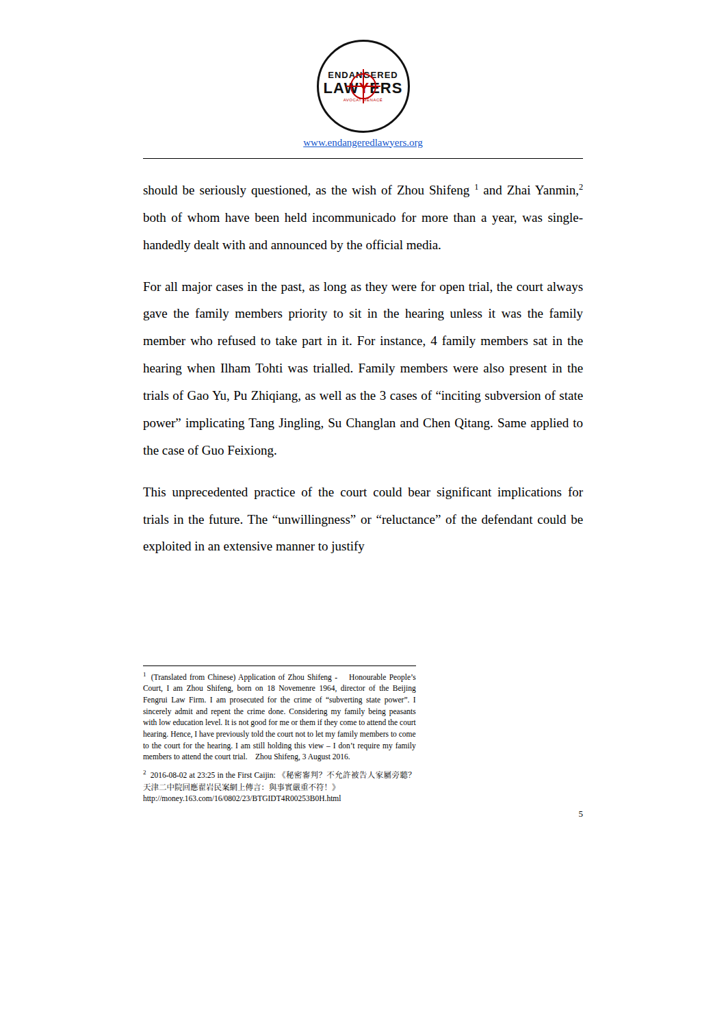ENDANGERED
LAWYERS
AVOCAT MENACÉ
www.endangeredlawyers.org
should be seriously questioned, as the wish of Zhou Shifeng 1 and Zhai Yanmin,2 both of whom have been held incommunicado for more than a year, was single-handedly dealt with and announced by the official media.
For all major cases in the past, as long as they were for open trial, the court always gave the family members priority to sit in the hearing unless it was the family member who refused to take part in it. For instance, 4 family members sat in the hearing when Ilham Tohti was trialled. Family members were also present in the trials of Gao Yu, Pu Zhiqiang, as well as the 3 cases of “inciting subversion of state power” implicating Tang Jingling, Su Changlan and Chen Qitang. Same applied to the case of Guo Feixiong.
This unprecedented practice of the court could bear significant implications for trials in the future. The “unwillingness” or “reluctance” of the defendant could be exploited in an extensive manner to justify
1 (Translated from Chinese) Application of Zhou Shifeng - Honourable People’s Court, I am Zhou Shifeng, born on 18 Novemenre 1964, director of the Beijing Fengrui Law Firm. I am prosecuted for the crime of “subverting state power”. I sincerely admit and repent the crime done. Considering my family being peasants with low education level. It is not good for me or them if they come to attend the court hearing. Hence, I have previously told the court not to let my family members to come to the court for the hearing. I am still holding this view – I don’t require my family members to attend the court trial. Zhou Shifeng, 3 August 2016.
2 2016-08-02 at 23:25 in the First Caijin: 《秘密審判？不允許被告人家屬旁聽？天津二中院回應翟岩民案網上傳言：與事實嚴重不符！》
http://money.163.com/16/0802/23/BTGIDT4R00253B0H.html
5